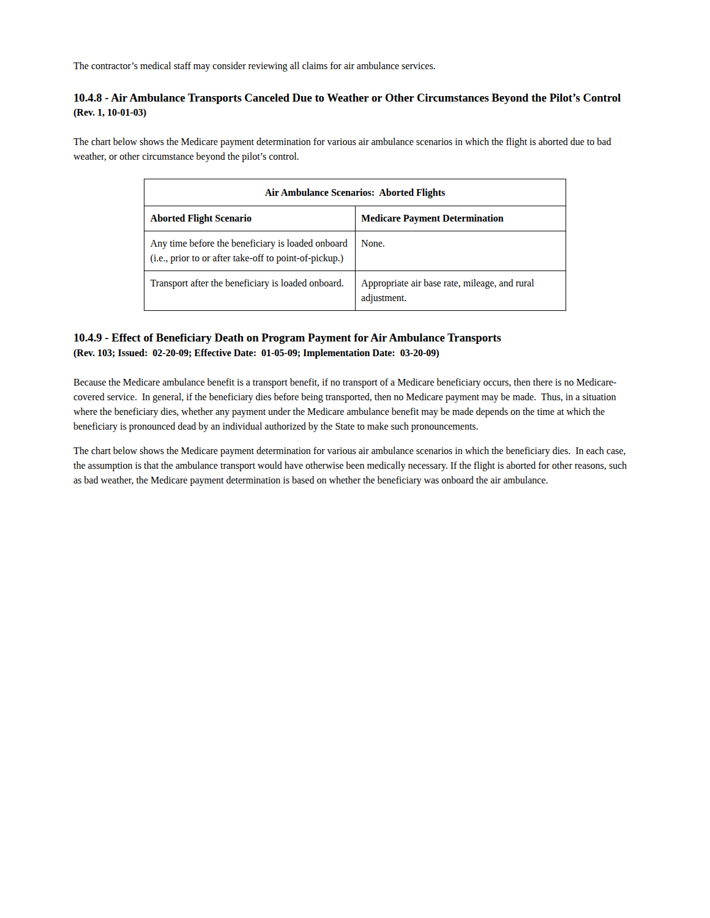The contractor’s medical staff may consider reviewing all claims for air ambulance services.
10.4.8 - Air Ambulance Transports Canceled Due to Weather or Other Circumstances Beyond the Pilot’s Control
(Rev. 1, 10-01-03)
The chart below shows the Medicare payment determination for various air ambulance scenarios in which the flight is aborted due to bad weather, or other circumstance beyond the pilot’s control.
Air Ambulance Scenarios: Aborted Flights
| Aborted Flight Scenario | Medicare Payment Determination |
| --- | --- |
| Any time before the beneficiary is loaded onboard (i.e., prior to or after take-off to point-of-pickup.) | None. |
| Transport after the beneficiary is loaded onboard. | Appropriate air base rate, mileage, and rural adjustment. |
10.4.9 - Effect of Beneficiary Death on Program Payment for Air Ambulance Transports
(Rev. 103; Issued: 02-20-09; Effective Date: 01-05-09; Implementation Date: 03-20-09)
Because the Medicare ambulance benefit is a transport benefit, if no transport of a Medicare beneficiary occurs, then there is no Medicare-covered service. In general, if the beneficiary dies before being transported, then no Medicare payment may be made. Thus, in a situation where the beneficiary dies, whether any payment under the Medicare ambulance benefit may be made depends on the time at which the beneficiary is pronounced dead by an individual authorized by the State to make such pronouncements.
The chart below shows the Medicare payment determination for various air ambulance scenarios in which the beneficiary dies. In each case, the assumption is that the ambulance transport would have otherwise been medically necessary. If the flight is aborted for other reasons, such as bad weather, the Medicare payment determination is based on whether the beneficiary was onboard the air ambulance.